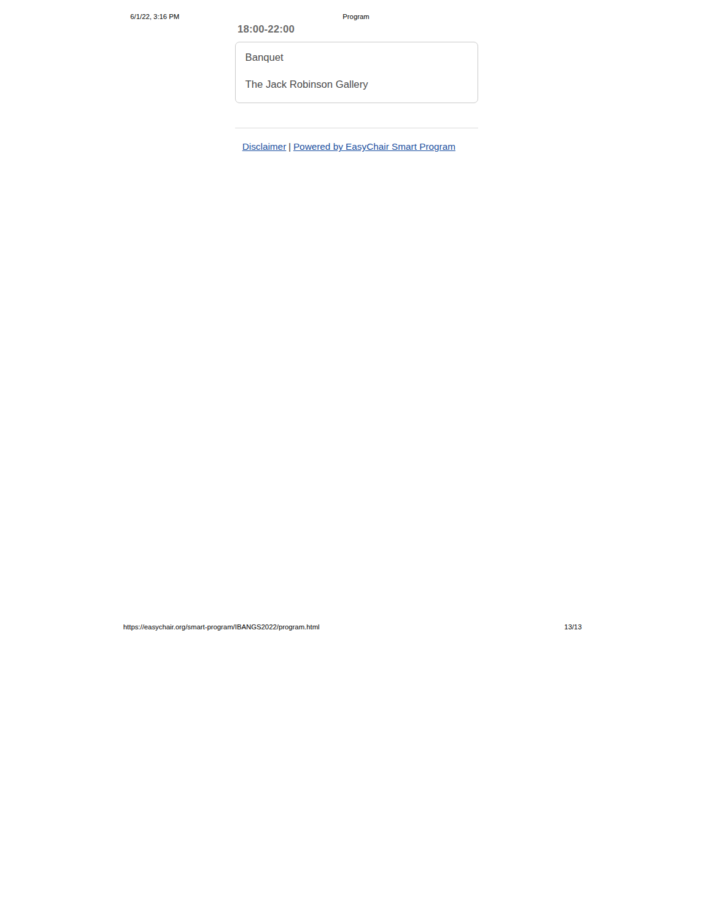6/1/22, 3:16 PM
Program
18:00-22:00
Banquet
The Jack Robinson Gallery
Disclaimer|Powered by EasyChair Smart Program
https://easychair.org/smart-program/IBANGS2022/program.html
13/13